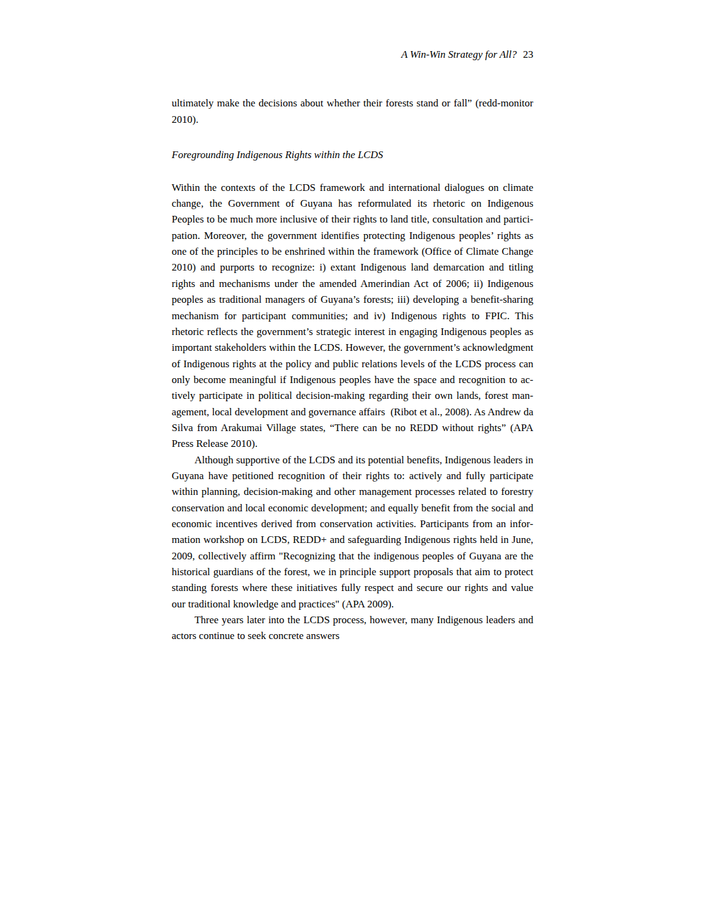A Win-Win Strategy for All?23
ultimately make the decisions about whether their forests stand or fall” (redd-monitor 2010).
Foregrounding Indigenous Rights within the LCDS
Within the contexts of the LCDS framework and international dialogues on climate change, the Government of Guyana has reformulated its rhetoric on Indigenous Peoples to be much more inclusive of their rights to land title, consultation and participation. Moreover, the government identifies protecting Indigenous peoples’ rights as one of the principles to be enshrined within the framework (Office of Climate Change 2010) and purports to recognize: i) extant Indigenous land demarcation and titling rights and mechanisms under the amended Amerindian Act of 2006; ii) Indigenous peoples as traditional managers of Guyana’s forests; iii) developing a benefit-sharing mechanism for participant communities; and iv) Indigenous rights to FPIC. This rhetoric reflects the government’s strategic interest in engaging Indigenous peoples as important stakeholders within the LCDS. However, the government’s acknowledgment of Indigenous rights at the policy and public relations levels of the LCDS process can only become meaningful if Indigenous peoples have the space and recognition to actively participate in political decision-making regarding their own lands, forest management, local development and governance affairs (Ribot et al., 2008). As Andrew da Silva from Arakumai Village states, “There can be no REDD without rights” (APA Press Release 2010).
Although supportive of the LCDS and its potential benefits, Indigenous leaders in Guyana have petitioned recognition of their rights to: actively and fully participate within planning, decision-making and other management processes related to forestry conservation and local economic development; and equally benefit from the social and economic incentives derived from conservation activities. Participants from an information workshop on LCDS, REDD+ and safeguarding Indigenous rights held in June, 2009, collectively affirm "Recognizing that the indigenous peoples of Guyana are the historical guardians of the forest, we in principle support proposals that aim to protect standing forests where these initiatives fully respect and secure our rights and value our traditional knowledge and practices" (APA 2009).
Three years later into the LCDS process, however, many Indigenous leaders and actors continue to seek concrete answers